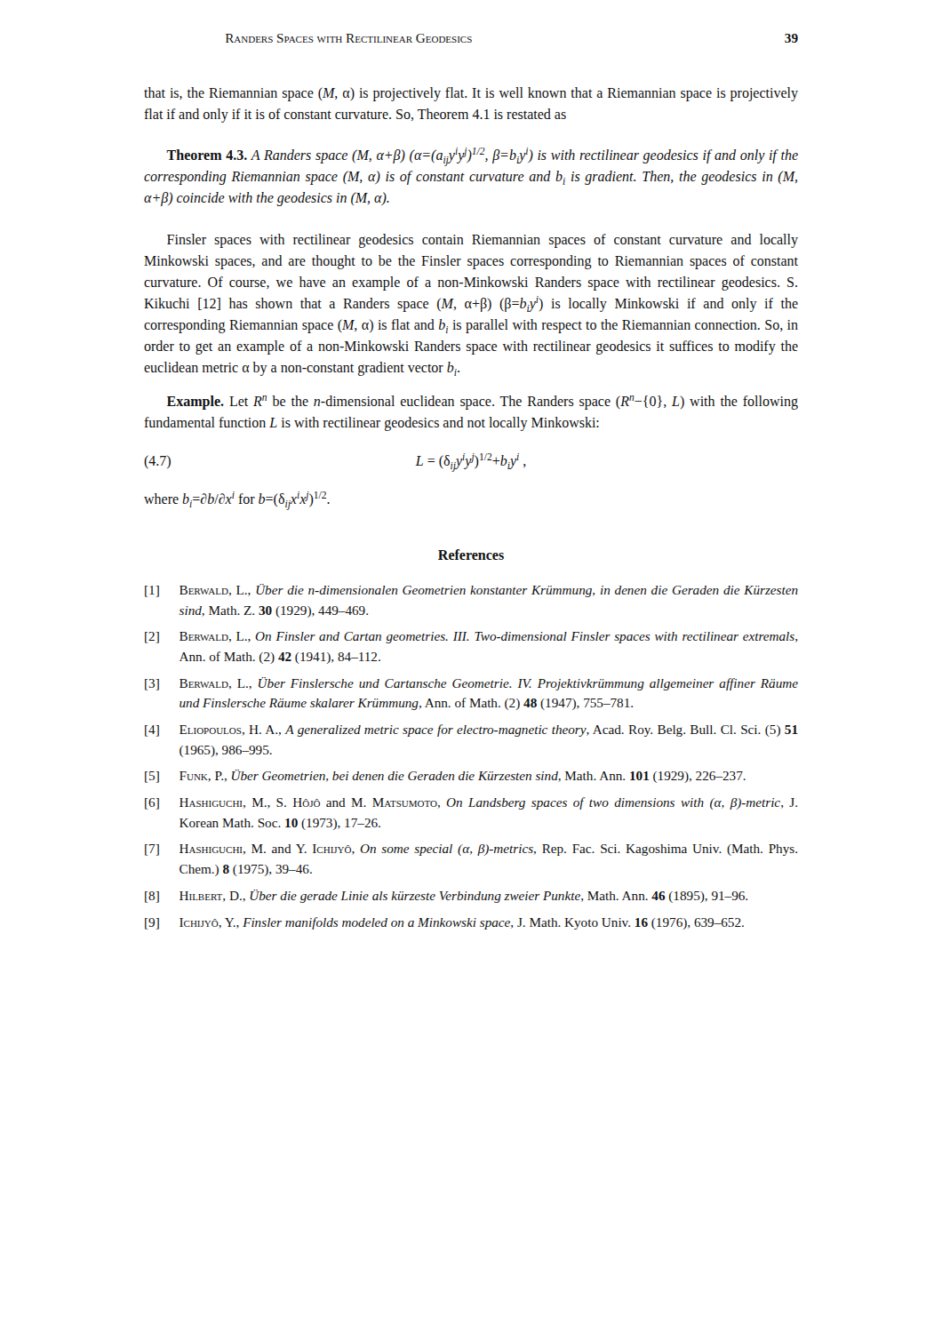Randers Spaces with Rectilinear Geodesics 39
that is, the Riemannian space (M, α) is projectively flat. It is well known that a Riemannian space is projectively flat if and only if it is of constant curvature. So, Theorem 4.1 is restated as
Theorem 4.3. A Randers space (M, α+β) (α=(aijyiyj)1/2, β=biyi) is with rectilinear geodesics if and only if the corresponding Riemannian space (M, α) is of constant curvature and bi is gradient. Then, the geodesics in (M, α+β) coincide with the geodesics in (M, α).
Finsler spaces with rectilinear geodesics contain Riemannian spaces of constant curvature and locally Minkowski spaces, and are thought to be the Finsler spaces corresponding to Riemannian spaces of constant curvature. Of course, we have an example of a non-Minkowski Randers space with rectilinear geodesics. S. Kikuchi [12] has shown that a Randers space (M, α+β) (β=biyi) is locally Minkowski if and only if the corresponding Riemannian space (M, α) is flat and bi is parallel with respect to the Riemannian connection. So, in order to get an example of a non-Minkowski Randers space with rectilinear geodesics it suffices to modify the euclidean metric α by a non-constant gradient vector bi.
Example. Let Rn be the n-dimensional euclidean space. The Randers space (Rn−{0}, L) with the following fundamental function L is with rectilinear geodesics and not locally Minkowski:
(4.7) L = (δijyiyj)1/2+biyi ,
where bi=∂b/∂xi for b=(δijxixj)1/2.
References
[1] Berwald, L., Über die n-dimensionalen Geometrien konstanter Krümmung, in denen die Geraden die Kürzesten sind, Math. Z. 30 (1929), 449–469.
[2] Berwald, L., On Finsler and Cartan geometries. III. Two-dimensional Finsler spaces with rectilinear extremals, Ann. of Math. (2) 42 (1941), 84–112.
[3] Berwald, L., Über Finslersche und Cartansche Geometrie. IV. Projektivkrümmung allgemeiner affiner Räume und Finslersche Räume skalarer Krümmung, Ann. of Math. (2) 48 (1947), 755–781.
[4] Eliopoulos, H. A., A generalized metric space for electro-magnetic theory, Acad. Roy. Belg. Bull. Cl. Sci. (5) 51 (1965), 986–995.
[5] Funk, P., Über Geometrien, bei denen die Geraden die Kürzesten sind, Math. Ann. 101 (1929), 226–237.
[6] Hashiguchi, M., S. Hôjô and M. Matsumoto, On Landsberg spaces of two dimensions with (α, β)-metric, J. Korean Math. Soc. 10 (1973), 17–26.
[7] Hashiguchi, M. and Y. Ichijyô, On some special (α, β)-metrics, Rep. Fac. Sci. Kagoshima Univ. (Math. Phys. Chem.) 8 (1975), 39–46.
[8] Hilbert, D., Über die gerade Linie als kürzeste Verbindung zweier Punkte, Math. Ann. 46 (1895), 91–96.
[9] Ichijyô, Y., Finsler manifolds modeled on a Minkowski space, J. Math. Kyoto Univ. 16 (1976), 639–652.